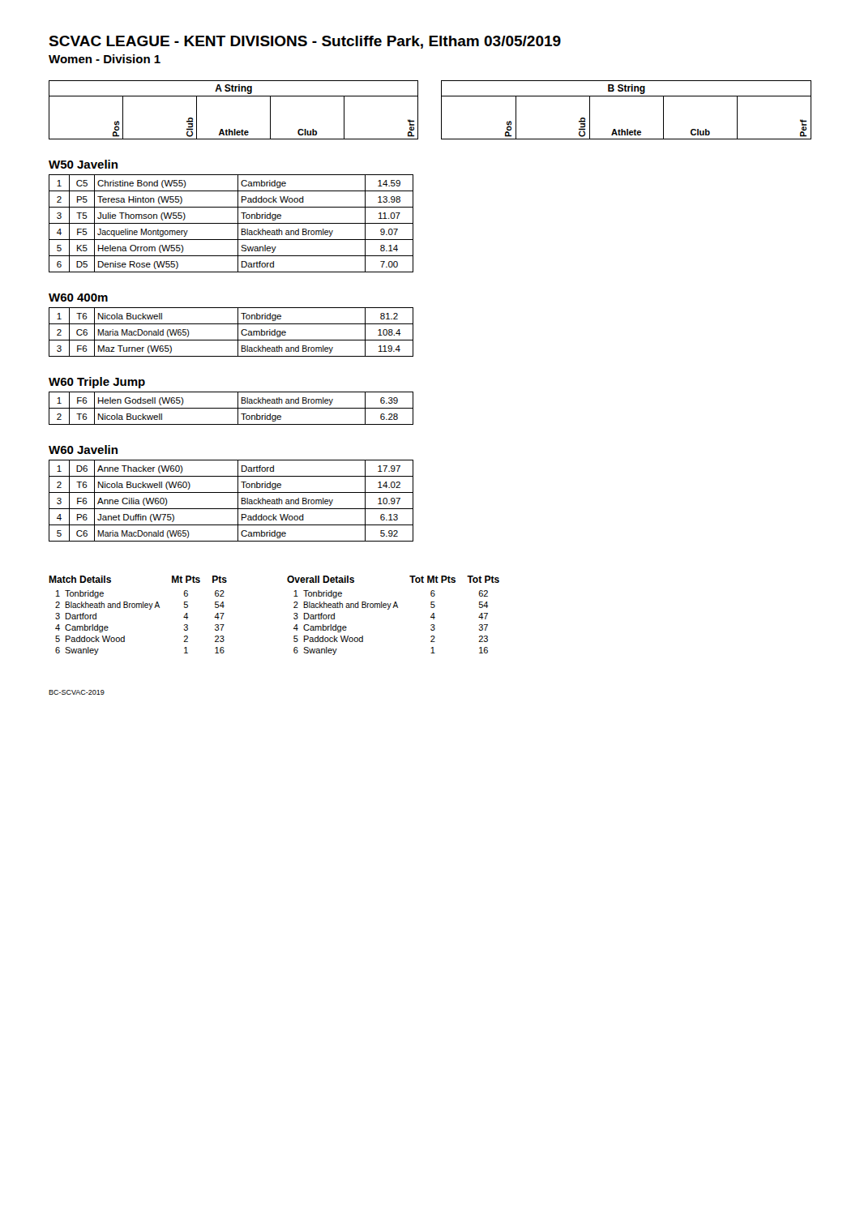SCVAC LEAGUE - KENT DIVISIONS - Sutcliffe Park, Eltham 03/05/2019
Women - Division 1
| A String | | B String |
| Pos | Club | Athlete | Club | Perf | | Pos | Club | Athlete | Club | Perf |
W50 Javelin
| 1 | C5 | Christine Bond (W55) | Cambridge | 14.59 |
| 2 | P5 | Teresa Hinton (W55) | Paddock Wood | 13.98 |
| 3 | T5 | Julie Thomson (W55) | Tonbridge | 11.07 |
| 4 | F5 | Jacqueline Montgomery | Blackheath and Bromley | 9.07 |
| 5 | K5 | Helena Orrom (W55) | Swanley | 8.14 |
| 6 | D5 | Denise Rose (W55) | Dartford | 7.00 |
W60 400m
| 1 | T6 | Nicola Buckwell | Tonbridge | 81.2 |
| 2 | C6 | Maria MacDonald (W65) | Cambridge | 108.4 |
| 3 | F6 | Maz Turner (W65) | Blackheath and Bromley | 119.4 |
W60 Triple Jump
| 1 | F6 | Helen Godsell (W65) | Blackheath and Bromley | 6.39 |
| 2 | T6 | Nicola Buckwell | Tonbridge | 6.28 |
W60 Javelin
| 1 | D6 | Anne Thacker (W60) | Dartford | 17.97 |
| 2 | T6 | Nicola Buckwell (W60) | Tonbridge | 14.02 |
| 3 | F6 | Anne Cilia (W60) | Blackheath and Bromley | 10.97 |
| 4 | P6 | Janet Duffin (W75) | Paddock Wood | 6.13 |
| 5 | C6 | Maria MacDonald (W65) | Cambridge | 5.92 |
| Match Details | Mt Pts | Pts |
| --- | --- | --- |
| 1 | Tonbridge | 6 | 62 |
| 2 | Blackheath and Bromley A | 5 | 54 |
| 3 | Dartford | 4 | 47 |
| 4 | Cambrldge | 3 | 37 |
| 5 | Paddock Wood | 2 | 23 |
| 6 | Swanley | 1 | 16 |
| Overall Details | Tot Mt Pts | Tot Pts |
| --- | --- | --- |
| 1 | Tonbridge | 6 | 62 |
| 2 | Blackheath and Bromley A | 5 | 54 |
| 3 | Dartford | 4 | 47 |
| 4 | Cambrldge | 3 | 37 |
| 5 | Paddock Wood | 2 | 23 |
| 6 | Swanley | 1 | 16 |
BC-SCVAC-2019